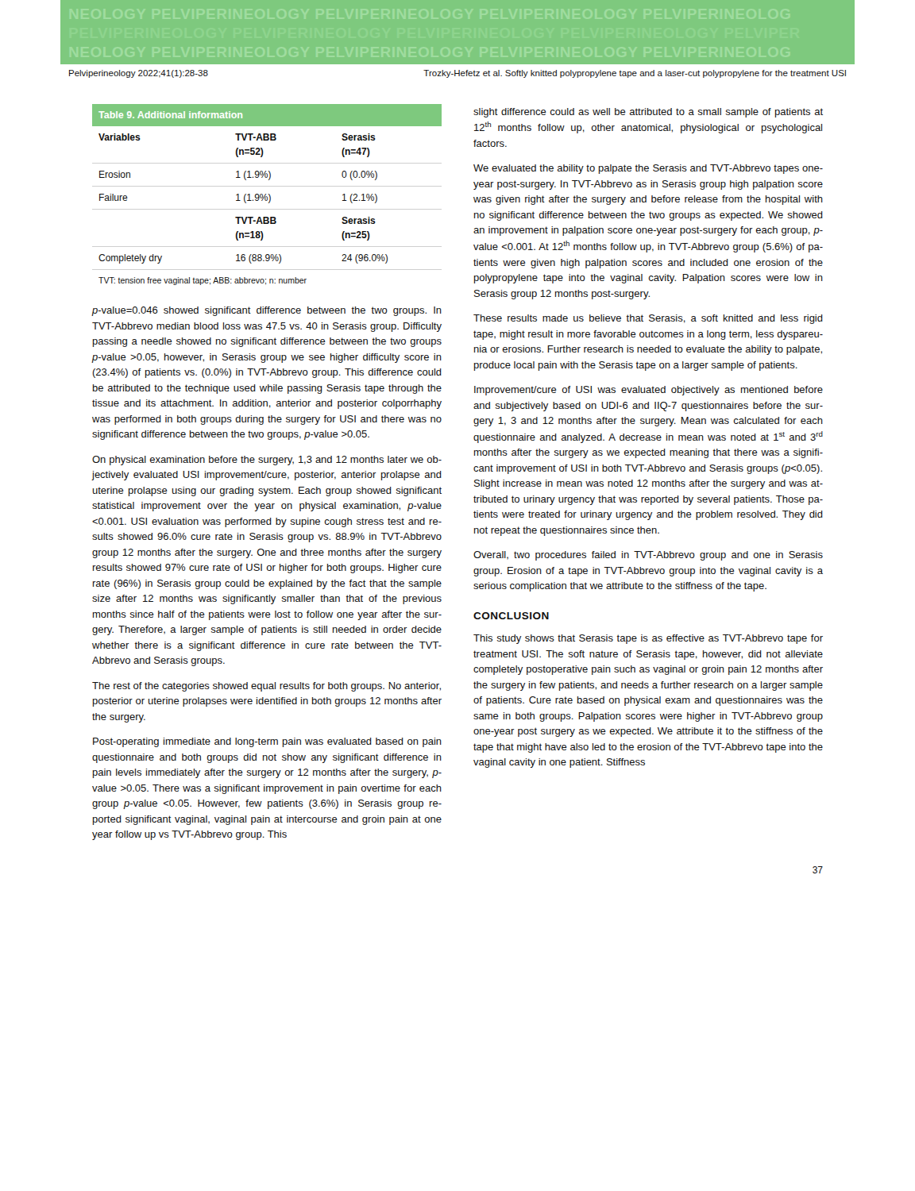NEOLOGY PELVIPERINEOLOGY PELVIPERINEOLOGY PELVIPERINEOLOGY PELVIPERINEOLOG PELVIPERINEOLOGY PELVIPERINEOLOGY PELVIPERINEOLOGY PELVIPERINEOLOGY PELVIPER NEOLOGY PELVIPERINEOLOGY PELVIPERINEOLOGY PELVIPERINEOLOGY PELVIPERINEOLOG
Pelviperineology 2022;41(1):28-38 Trozky-Hefetz et al. Softly knitted polypropylene tape and a laser-cut polypropylene for the treatment USI
Table 9. Additional information
| Variables | TVT-ABB (n=52) | Serasis (n=47) |
| --- | --- | --- |
| Erosion | 1 (1.9%) | 0 (0.0%) |
| Failure | 1 (1.9%) | 1 (2.1%) |
| | TVT-ABB (n=18) | Serasis (n=25) |
| Completely dry | 16 (88.9%) | 24 (96.0%) |
| TVT: tension free vaginal tape; ABB: abbrevo; n: number |
p-value=0.046 showed significant difference between the two groups. In TVT-Abbrevo median blood loss was 47.5 vs. 40 in Serasis group. Difficulty passing a needle showed no significant difference between the two groups p-value >0.05, however, in Serasis group we see higher difficulty score in (23.4%) of patients vs. (0.0%) in TVT-Abbrevo group. This difference could be attributed to the technique used while passing Serasis tape through the tissue and its attachment. In addition, anterior and posterior colporrhaphy was performed in both groups during the surgery for USI and there was no significant difference between the two groups, p-value >0.05.
On physical examination before the surgery, 1,3 and 12 months later we objectively evaluated USI improvement/cure, posterior, anterior prolapse and uterine prolapse using our grading system. Each group showed significant statistical improvement over the year on physical examination, p-value <0.001. USI evaluation was performed by supine cough stress test and results showed 96.0% cure rate in Serasis group vs. 88.9% in TVT-Abbrevo group 12 months after the surgery. One and three months after the surgery results showed 97% cure rate of USI or higher for both groups. Higher cure rate (96%) in Serasis group could be explained by the fact that the sample size after 12 months was significantly smaller than that of the previous months since half of the patients were lost to follow one year after the surgery. Therefore, a larger sample of patients is still needed in order decide whether there is a significant difference in cure rate between the TVT-Abbrevo and Serasis groups.
The rest of the categories showed equal results for both groups. No anterior, posterior or uterine prolapses were identified in both groups 12 months after the surgery.
Post-operating immediate and long-term pain was evaluated based on pain questionnaire and both groups did not show any significant difference in pain levels immediately after the surgery or 12 months after the surgery, p-value >0.05. There was a significant improvement in pain overtime for each group p-value <0.05. However, few patients (3.6%) in Serasis group reported significant vaginal, vaginal pain at intercourse and groin pain at one year follow up vs TVT-Abbrevo group. This
slight difference could as well be attributed to a small sample of patients at 12th months follow up, other anatomical, physiological or psychological factors.
We evaluated the ability to palpate the Serasis and TVT-Abbrevo tapes one-year post-surgery. In TVT-Abbrevo as in Serasis group high palpation score was given right after the surgery and before release from the hospital with no significant difference between the two groups as expected. We showed an improvement in palpation score one-year post-surgery for each group, p-value <0.001. At 12th months follow up, in TVT-Abbrevo group (5.6%) of patients were given high palpation scores and included one erosion of the polypropylene tape into the vaginal cavity. Palpation scores were low in Serasis group 12 months post-surgery.
These results made us believe that Serasis, a soft knitted and less rigid tape, might result in more favorable outcomes in a long term, less dyspareunia or erosions. Further research is needed to evaluate the ability to palpate, produce local pain with the Serasis tape on a larger sample of patients.
Improvement/cure of USI was evaluated objectively as mentioned before and subjectively based on UDI-6 and IIQ-7 questionnaires before the surgery 1, 3 and 12 months after the surgery. Mean was calculated for each questionnaire and analyzed. A decrease in mean was noted at 1st and 3rd months after the surgery as we expected meaning that there was a significant improvement of USI in both TVT-Abbrevo and Serasis groups (p<0.05). Slight increase in mean was noted 12 months after the surgery and was attributed to urinary urgency that was reported by several patients. Those patients were treated for urinary urgency and the problem resolved. They did not repeat the questionnaires since then.
Overall, two procedures failed in TVT-Abbrevo group and one in Serasis group. Erosion of a tape in TVT-Abbrevo group into the vaginal cavity is a serious complication that we attribute to the stiffness of the tape.
CONCLUSION
This study shows that Serasis tape is as effective as TVT-Abbrevo tape for treatment USI. The soft nature of Serasis tape, however, did not alleviate completely postoperative pain such as vaginal or groin pain 12 months after the surgery in few patients, and needs a further research on a larger sample of patients. Cure rate based on physical exam and questionnaires was the same in both groups. Palpation scores were higher in TVT-Abbrevo group one-year post surgery as we expected. We attribute it to the stiffness of the tape that might have also led to the erosion of the TVT-Abbrevo tape into the vaginal cavity in one patient. Stiffness
37